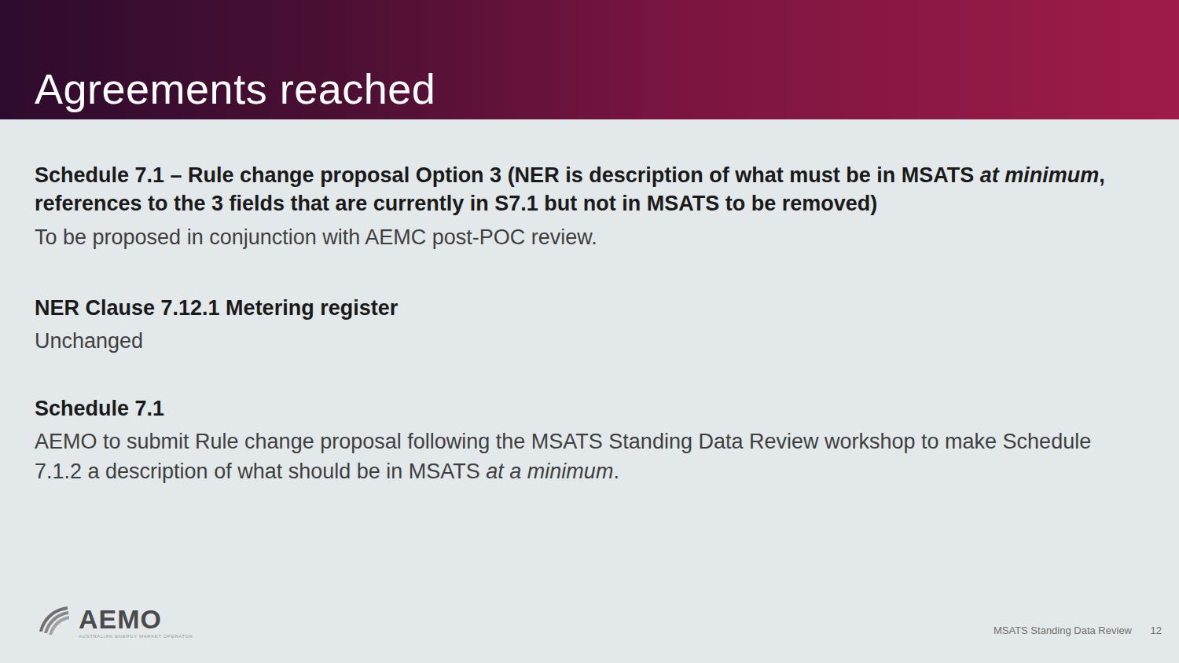Agreements reached
Schedule 7.1 – Rule change proposal Option 3 (NER is description of what must be in MSATS at minimum, references to the 3 fields that are currently in S7.1 but not in MSATS to be removed)
To be proposed in conjunction with AEMC post-POC review.
NER Clause 7.12.1 Metering register
Unchanged
Schedule 7.1
AEMO to submit Rule change proposal following the MSATS Standing Data Review workshop to make Schedule 7.1.2 a description of what should be in MSATS at a minimum.
AEMO AUSTRALIAN ENERGY MARKET OPERATOR
MSATS Standing Data Review
12